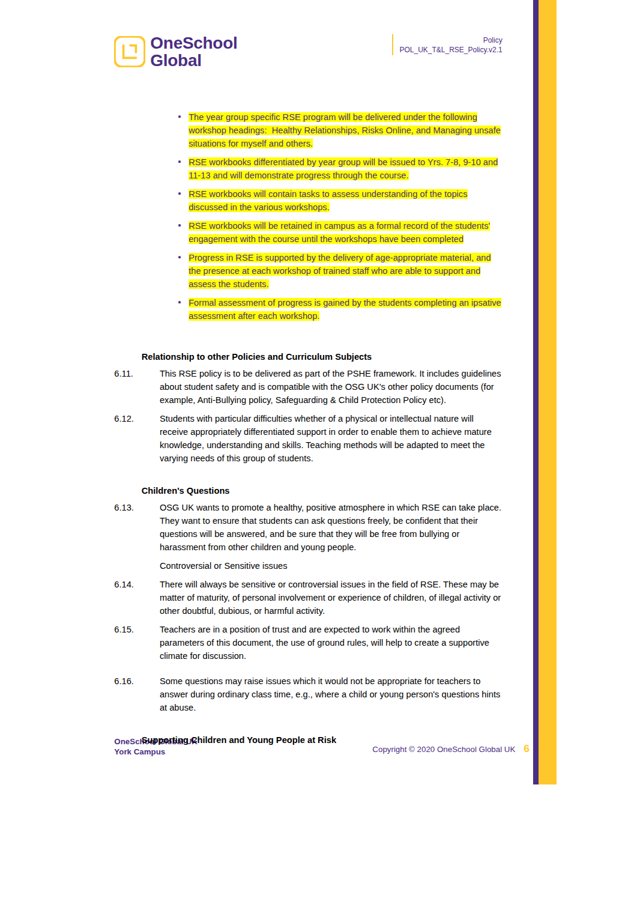OneSchool
Global
Policy
POL_UK_T&L_RSE_Policy.v2.1
The year group specific RSE program will be delivered under the following workshop headings: Healthy Relationships, Risks Online, and Managing unsafe situations for myself and others.
RSE workbooks differentiated by year group will be issued to Yrs. 7-8, 9-10 and 11-13 and will demonstrate progress through the course.
RSE workbooks will contain tasks to assess understanding of the topics discussed in the various workshops.
RSE workbooks will be retained in campus as a formal record of the students' engagement with the course until the workshops have been completed
Progress in RSE is supported by the delivery of age-appropriate material, and the presence at each workshop of trained staff who are able to support and assess the students.
Formal assessment of progress is gained by the students completing an ipsative assessment after each workshop.
Relationship to other Policies and Curriculum Subjects
6.11.
This RSE policy is to be delivered as part of the PSHE framework. It includes guidelines about student safety and is compatible with the OSG UK's other policy documents (for example, Anti-Bullying policy, Safeguarding & Child Protection Policy etc).
6.12.
Students with particular difficulties whether of a physical or intellectual nature will receive appropriately differentiated support in order to enable them to achieve mature knowledge, understanding and skills. Teaching methods will be adapted to meet the varying needs of this group of students.
Children's Questions
6.13.
OSG UK wants to promote a healthy, positive atmosphere in which RSE can take place. They want to ensure that students can ask questions freely, be confident that their questions will be answered, and be sure that they will be free from bullying or harassment from other children and young people.
Controversial or Sensitive issues
6.14.
There will always be sensitive or controversial issues in the field of RSE. These may be matter of maturity, of personal involvement or experience of children, of illegal activity or other doubtful, dubious, or harmful activity.
6.15.
Teachers are in a position of trust and are expected to work within the agreed parameters of this document, the use of ground rules, will help to create a supportive climate for discussion.
6.16.
Some questions may raise issues which it would not be appropriate for teachers to answer during ordinary class time, e.g., where a child or young person's questions hints at abuse.
Supporting Children and Young People at Risk
OneSchool Global UK
York Campus
Copyright © 2020 OneSchool Global UK 6